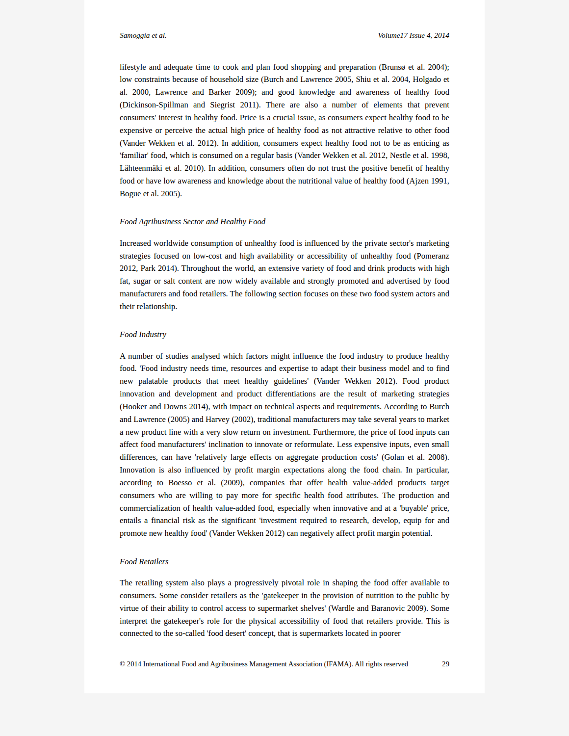Samoggia et al. Volume17 Issue 4, 2014
lifestyle and adequate time to cook and plan food shopping and preparation (Brunsø et al. 2004); low constraints because of household size (Burch and Lawrence 2005, Shiu et al. 2004, Holgado et al. 2000, Lawrence and Barker 2009); and good knowledge and awareness of healthy food (Dickinson-Spillman and Siegrist 2011). There are also a number of elements that prevent consumers' interest in healthy food. Price is a crucial issue, as consumers expect healthy food to be expensive or perceive the actual high price of healthy food as not attractive relative to other food (Vander Wekken et al. 2012). In addition, consumers expect healthy food not to be as enticing as 'familiar' food, which is consumed on a regular basis (Vander Wekken et al. 2012, Nestle et al. 1998, Lähteenmäki et al. 2010). In addition, consumers often do not trust the positive benefit of healthy food or have low awareness and knowledge about the nutritional value of healthy food (Ajzen 1991, Bogue et al. 2005).
Food Agribusiness Sector and Healthy Food
Increased worldwide consumption of unhealthy food is influenced by the private sector's marketing strategies focused on low-cost and high availability or accessibility of unhealthy food (Pomeranz 2012, Park 2014). Throughout the world, an extensive variety of food and drink products with high fat, sugar or salt content are now widely available and strongly promoted and advertised by food manufacturers and food retailers. The following section focuses on these two food system actors and their relationship.
Food Industry
A number of studies analysed which factors might influence the food industry to produce healthy food. 'Food industry needs time, resources and expertise to adapt their business model and to find new palatable products that meet healthy guidelines' (Vander Wekken 2012). Food product innovation and development and product differentiations are the result of marketing strategies (Hooker and Downs 2014), with impact on technical aspects and requirements. According to Burch and Lawrence (2005) and Harvey (2002), traditional manufacturers may take several years to market a new product line with a very slow return on investment. Furthermore, the price of food inputs can affect food manufacturers' inclination to innovate or reformulate. Less expensive inputs, even small differences, can have 'relatively large effects on aggregate production costs' (Golan et al. 2008). Innovation is also influenced by profit margin expectations along the food chain. In particular, according to Boesso et al. (2009), companies that offer health value-added products target consumers who are willing to pay more for specific health food attributes. The production and commercialization of health value-added food, especially when innovative and at a 'buyable' price, entails a financial risk as the significant 'investment required to research, develop, equip for and promote new healthy food' (Vander Wekken 2012) can negatively affect profit margin potential.
Food Retailers
The retailing system also plays a progressively pivotal role in shaping the food offer available to consumers. Some consider retailers as the 'gatekeeper in the provision of nutrition to the public by virtue of their ability to control access to supermarket shelves' (Wardle and Baranovic 2009). Some interpret the gatekeeper's role for the physical accessibility of food that retailers provide. This is connected to the so-called 'food desert' concept, that is supermarkets located in poorer
© 2014 International Food and Agribusiness Management Association (IFAMA). All rights reserved 29